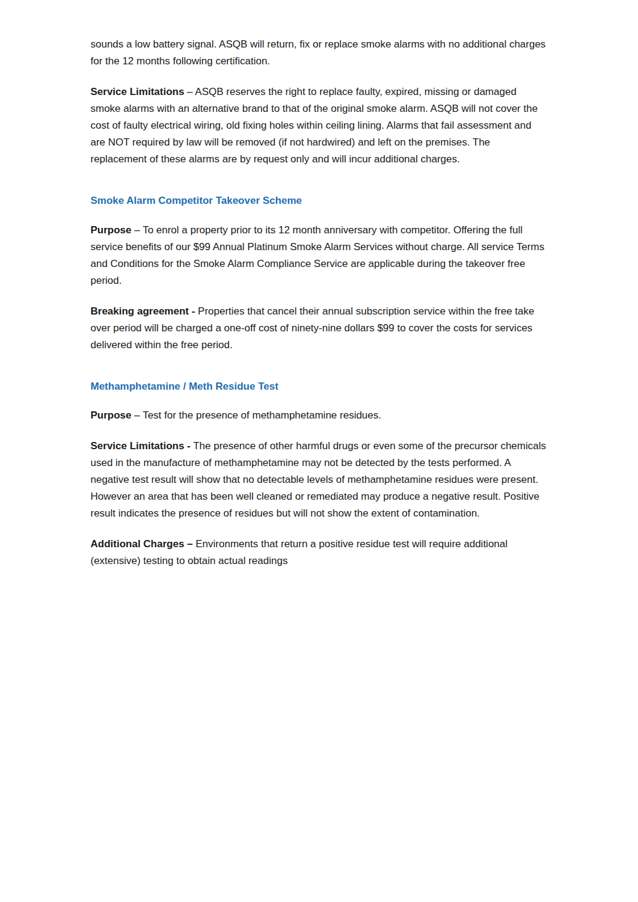sounds a low battery signal. ASQB will return, fix or replace smoke alarms with no additional charges for the 12 months following certification.
Service Limitations – ASQB reserves the right to replace faulty, expired, missing or damaged smoke alarms with an alternative brand to that of the original smoke alarm. ASQB will not cover the cost of faulty electrical wiring, old fixing holes within ceiling lining. Alarms that fail assessment and are NOT required by law will be removed (if not hardwired) and left on the premises. The replacement of these alarms are by request only and will incur additional charges.
Smoke Alarm Competitor Takeover Scheme
Purpose – To enrol a property prior to its 12 month anniversary with competitor. Offering the full service benefits of our $99 Annual Platinum Smoke Alarm Services without charge. All service Terms and Conditions for the Smoke Alarm Compliance Service are applicable during the takeover free period.
Breaking agreement - Properties that cancel their annual subscription service within the free take over period will be charged a one-off cost of ninety-nine dollars $99 to cover the costs for services delivered within the free period.
Methamphetamine / Meth Residue Test
Purpose – Test for the presence of methamphetamine residues.
Service Limitations - The presence of other harmful drugs or even some of the precursor chemicals used in the manufacture of methamphetamine may not be detected by the tests performed. A negative test result will show that no detectable levels of methamphetamine residues were present. However an area that has been well cleaned or remediated may produce a negative result. Positive result indicates the presence of residues but will not show the extent of contamination.
Additional Charges – Environments that return a positive residue test will require additional (extensive) testing to obtain actual readings